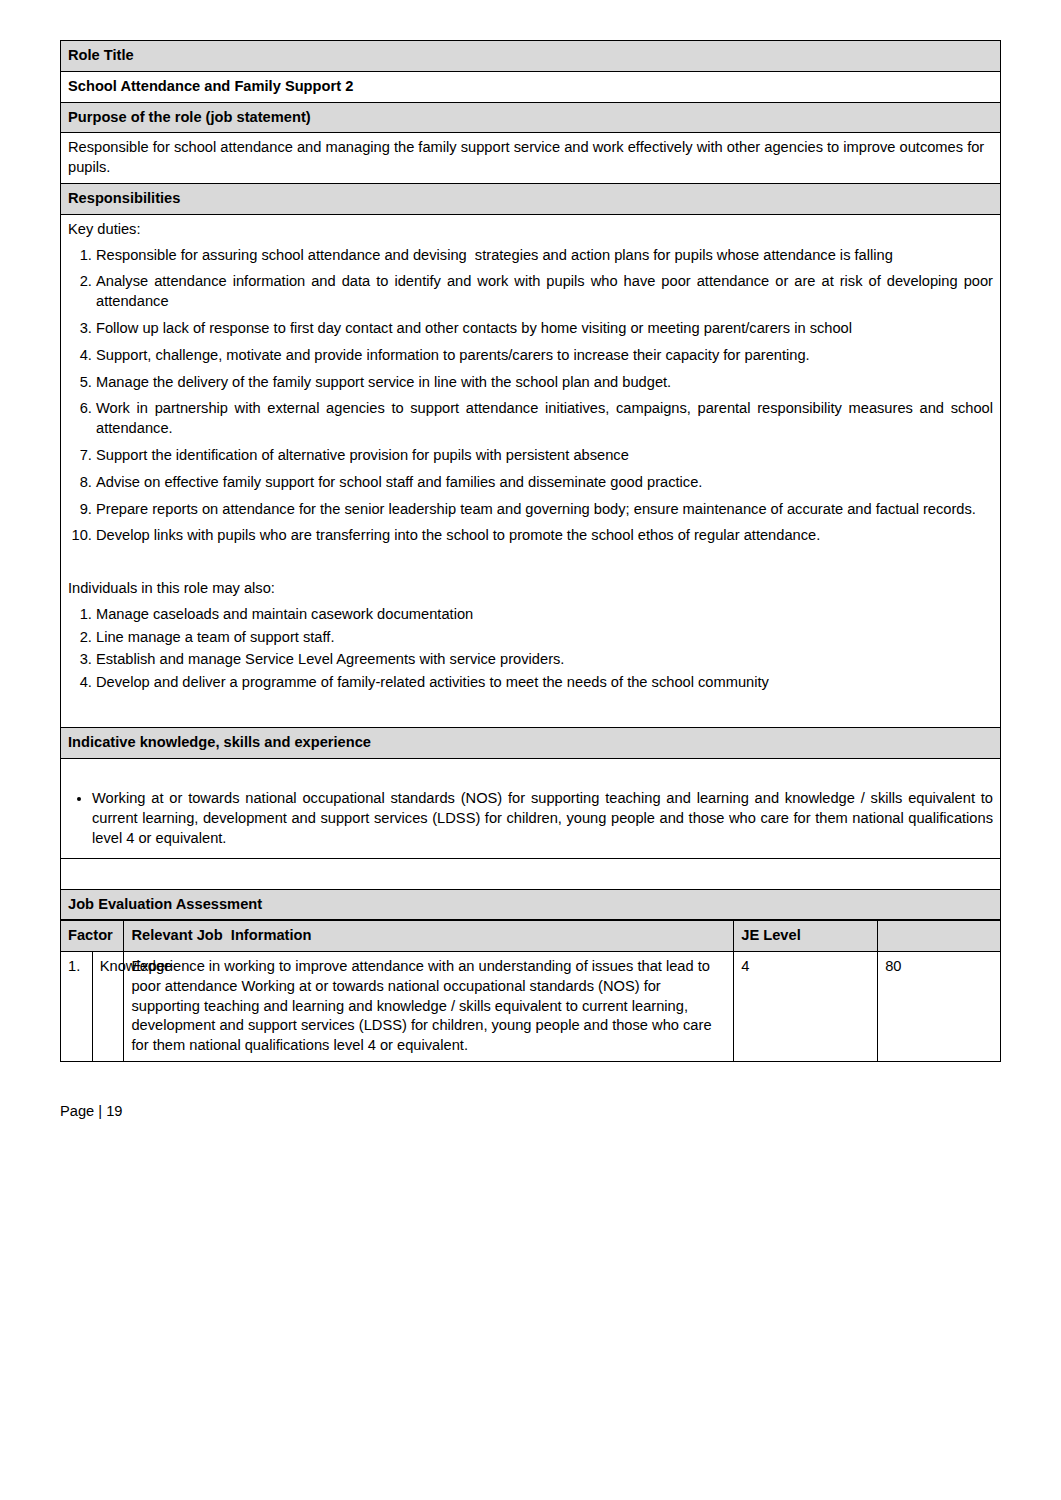| Role Title |
| School Attendance and Family Support 2 |
| Purpose of the role (job statement) |
| Responsible for school attendance and managing the family support service and work effectively with other agencies to improve outcomes for pupils. |
| Responsibilities |
| Key duties: Responsible for assuring school attendance and devising strategies and action plans for pupils whose attendance is falling Analyse attendance information and data to identify and work with pupils who have poor attendance or are at risk of developing poor attendance Follow up lack of response to first day contact and other contacts by home visiting or meeting parent/carers in school Support, challenge, motivate and provide information to parents/carers to increase their capacity for parenting. Manage the delivery of the family support service in line with the school plan and budget. Work in partnership with external agencies to support attendance initiatives, campaigns, parental responsibility measures and school attendance. Support the identification of alternative provision for pupils with persistent absence Advise on effective family support for school staff and families and disseminate good practice. Prepare reports on attendance for the senior leadership team and governing body; ensure maintenance of accurate and factual records. Develop links with pupils who are transferring into the school to promote the school ethos of regular attendance. Individuals in this role may also: Manage caseloads and maintain casework documentation Line manage a team of support staff. Establish and manage Service Level Agreements with service providers. Develop and deliver a programme of family-related activities to meet the needs of the school community |
| Indicative knowledge, skills and experience |
| Working at or towards national occupational standards (NOS) for supporting teaching and learning and knowledge / skills equivalent to current learning, development and support services (LDSS) for children, young people and those who care for them national qualifications level 4 or equivalent. |
| Job Evaluation Assessment |
| Factor | Relevant Job Information | JE Level | |
| --- | --- | --- | --- |
| 1. | Knowledge | Experience in working to improve attendance with an understanding of issues that lead to poor attendance Working at or towards national occupational standards (NOS) for supporting teaching and learning and knowledge / skills equivalent to current learning, development and support services (LDSS) for children, young people and those who care for them national qualifications level 4 or equivalent. | 4 | 80 |
Page | 19